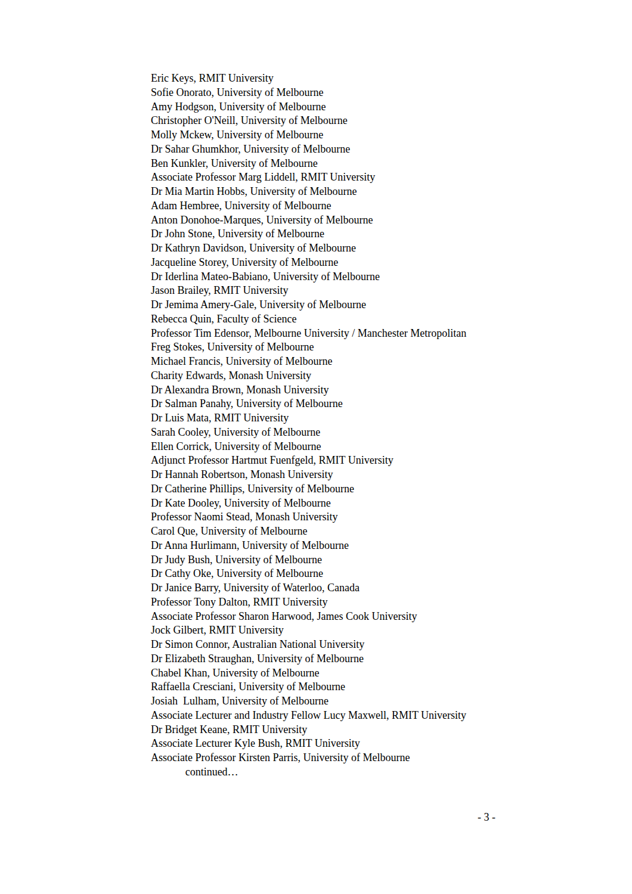Eric Keys, RMIT University
Sofie Onorato, University of Melbourne
Amy Hodgson, University of Melbourne
Christopher O'Neill, University of Melbourne
Molly Mckew, University of Melbourne
Dr Sahar Ghumkhor, University of Melbourne
Ben Kunkler, University of Melbourne
Associate Professor Marg Liddell, RMIT University
Dr Mia Martin Hobbs, University of Melbourne
Adam Hembree, University of Melbourne
Anton Donohoe-Marques, University of Melbourne
Dr John Stone, University of Melbourne
Dr Kathryn Davidson, University of Melbourne
Jacqueline Storey, University of Melbourne
Dr Iderlina Mateo-Babiano, University of Melbourne
Jason Brailey, RMIT University
Dr Jemima Amery-Gale, University of Melbourne
Rebecca Quin, Faculty of Science
Professor Tim Edensor, Melbourne University / Manchester Metropolitan
Freg Stokes, University of Melbourne
Michael Francis, University of Melbourne
Charity Edwards, Monash University
Dr Alexandra Brown, Monash University
Dr Salman Panahy, University of Melbourne
Dr Luis Mata, RMIT University
Sarah Cooley, University of Melbourne
Ellen Corrick, University of Melbourne
Adjunct Professor Hartmut Fuenfgeld, RMIT University
Dr Hannah Robertson, Monash University
Dr Catherine Phillips, University of Melbourne
Dr Kate Dooley, University of Melbourne
Professor Naomi Stead, Monash University
Carol Que, University of Melbourne
Dr Anna Hurlimann, University of Melbourne
Dr Judy Bush, University of Melbourne
Dr Cathy Oke, University of Melbourne
Dr Janice Barry, University of Waterloo, Canada
Professor Tony Dalton, RMIT University
Associate Professor Sharon Harwood, James Cook University
Jock Gilbert, RMIT University
Dr Simon Connor, Australian National University
Dr Elizabeth Straughan, University of Melbourne
Chabel Khan, University of Melbourne
Raffaella Cresciani, University of Melbourne
Josiah Lulham, University of Melbourne
Associate Lecturer and Industry Fellow Lucy Maxwell, RMIT University
Dr Bridget Keane, RMIT University
Associate Lecturer Kyle Bush, RMIT University
Associate Professor Kirsten Parris, University of Melbourne
continued…
- 3 -